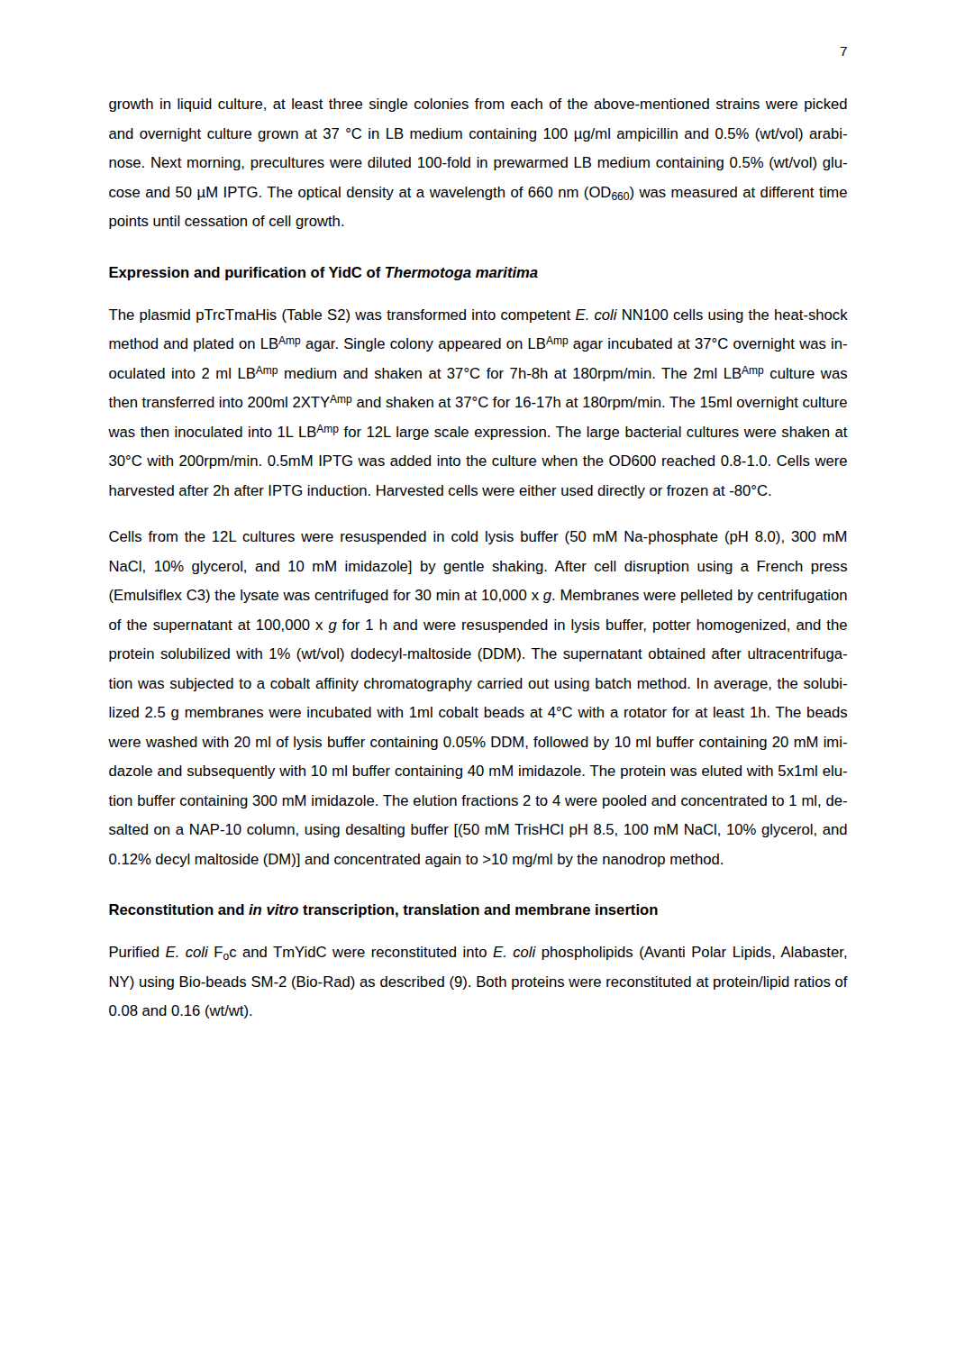7
growth in liquid culture, at least three single colonies from each of the above-mentioned strains were picked and overnight culture grown at 37 °C in LB medium containing 100 µg/ml ampicillin and 0.5% (wt/vol) arabinose. Next morning, precultures were diluted 100-fold in prewarmed LB medium containing 0.5% (wt/vol) glucose and 50 µM IPTG. The optical density at a wavelength of 660 nm (OD660) was measured at different time points until cessation of cell growth.
Expression and purification of YidC of Thermotoga maritima
The plasmid pTrcTmaHis (Table S2) was transformed into competent E. coli NN100 cells using the heat-shock method and plated on LBAmp agar. Single colony appeared on LBAmp agar incubated at 37°C overnight was inoculated into 2 ml LBAmp medium and shaken at 37°C for 7h-8h at 180rpm/min. The 2ml LBAmp culture was then transferred into 200ml 2XTYAmp and shaken at 37°C for 16-17h at 180rpm/min. The 15ml overnight culture was then inoculated into 1L LBAmp for 12L large scale expression. The large bacterial cultures were shaken at 30°C with 200rpm/min. 0.5mM IPTG was added into the culture when the OD600 reached 0.8-1.0. Cells were harvested after 2h after IPTG induction. Harvested cells were either used directly or frozen at -80°C.
Cells from the 12L cultures were resuspended in cold lysis buffer (50 mM Na-phosphate (pH 8.0), 300 mM NaCl, 10% glycerol, and 10 mM imidazole] by gentle shaking. After cell disruption using a French press (Emulsiflex C3) the lysate was centrifuged for 30 min at 10,000 x g. Membranes were pelleted by centrifugation of the supernatant at 100,000 x g for 1 h and were resuspended in lysis buffer, potter homogenized, and the protein solubilized with 1% (wt/vol) dodecyl-maltoside (DDM). The supernatant obtained after ultracentrifugation was subjected to a cobalt affinity chromatography carried out using batch method. In average, the solubilized 2.5 g membranes were incubated with 1ml cobalt beads at 4°C with a rotator for at least 1h. The beads were washed with 20 ml of lysis buffer containing 0.05% DDM, followed by 10 ml buffer containing 20 mM imidazole and subsequently with 10 ml buffer containing 40 mM imidazole. The protein was eluted with 5x1ml elution buffer containing 300 mM imidazole. The elution fractions 2 to 4 were pooled and concentrated to 1 ml, desalted on a NAP-10 column, using desalting buffer [(50 mM TrisHCl pH 8.5, 100 mM NaCl, 10% glycerol, and 0.12% decyl maltoside (DM)] and concentrated again to >10 mg/ml by the nanodrop method.
Reconstitution and in vitro transcription, translation and membrane insertion
Purified E. coli Foc and TmYidC were reconstituted into E. coli phospholipids (Avanti Polar Lipids, Alabaster, NY) using Bio-beads SM-2 (Bio-Rad) as described (9). Both proteins were reconstituted at protein/lipid ratios of 0.08 and 0.16 (wt/wt).